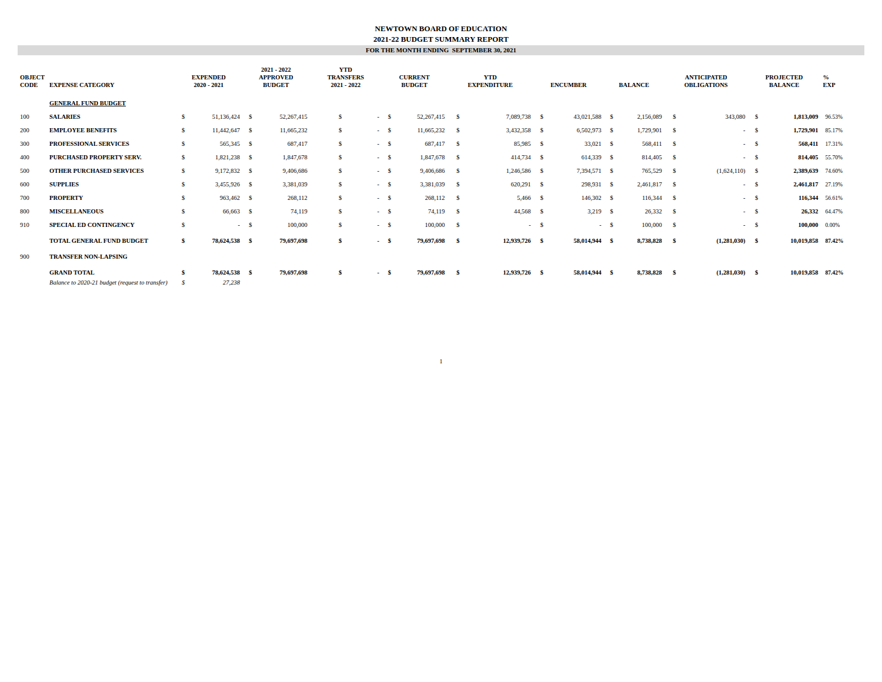NEWTOWN BOARD OF EDUCATION
2021-22 BUDGET SUMMARY REPORT
FOR THE MONTH ENDING SEPTEMBER 30, 2021
| OBJECT CODE | EXPENSE CATEGORY | EXPENDED 2020 - 2021 | 2021 - 2022 APPROVED BUDGET | YTD TRANSFERS 2021 - 2022 | CURRENT BUDGET | YTD EXPENDITURE | ENCUMBER | BALANCE | ANTICIPATED OBLIGATIONS | PROJECTED BALANCE | % EXP |
| --- | --- | --- | --- | --- | --- | --- | --- | --- | --- | --- | --- |
| | GENERAL FUND BUDGET | |
| 100 | SALARIES | $ | 51,136,424 | $ | 52,267,415 | $ | - | $ | 52,267,415 | $ | 7,089,738 | $ | 43,021,588 | $ | 2,156,089 | $ | 343,080 | $ | 1,813,009 | 96.53% |
| 200 | EMPLOYEE BENEFITS | $ | 11,442,647 | $ | 11,665,232 | $ | - | $ | 11,665,232 | $ | 3,432,358 | $ | 6,502,973 | $ | 1,729,901 | $ | - | $ | 1,729,901 | 85.17% |
| 300 | PROFESSIONAL SERVICES | $ | 565,345 | $ | 687,417 | $ | - | $ | 687,417 | $ | 85,985 | $ | 33,021 | $ | 568,411 | $ | - | $ | 568,411 | 17.31% |
| 400 | PURCHASED PROPERTY SERV. | $ | 1,821,238 | $ | 1,847,678 | $ | - | $ | 1,847,678 | $ | 414,734 | $ | 614,339 | $ | 814,405 | $ | - | $ | 814,405 | 55.70% |
| 500 | OTHER PURCHASED SERVICES | $ | 9,172,832 | $ | 9,406,686 | $ | - | $ | 9,406,686 | $ | 1,246,586 | $ | 7,394,571 | $ | 765,529 | $ | (1,624,110) | $ | 2,389,639 | 74.60% |
| 600 | SUPPLIES | $ | 3,455,926 | $ | 3,381,039 | $ | - | $ | 3,381,039 | $ | 620,291 | $ | 298,931 | $ | 2,461,817 | $ | - | $ | 2,461,817 | 27.19% |
| 700 | PROPERTY | $ | 963,462 | $ | 268,112 | $ | - | $ | 268,112 | $ | 5,466 | $ | 146,302 | $ | 116,344 | $ | - | $ | 116,344 | 56.61% |
| 800 | MISCELLANEOUS | $ | 66,663 | $ | 74,119 | $ | - | $ | 74,119 | $ | 44,568 | $ | 3,219 | $ | 26,332 | $ | - | $ | 26,332 | 64.47% |
| 910 | SPECIAL ED CONTINGENCY | $ | - | $ | 100,000 | $ | - | $ | 100,000 | $ | - | $ | - | $ | 100,000 | $ | - | $ | 100,000 | 0.00% |
| | TOTAL GENERAL FUND BUDGET | $ | 78,624,538 | $ | 79,697,698 | $ | - | $ | 79,697,698 | $ | 12,939,726 | $ | 58,014,944 | $ | 8,738,828 | $ | (1,281,030) | $ | 10,019,858 | 87.42% |
| 900 | TRANSFER NON-LAPSING | |
| | GRAND TOTAL | $ | 78,624,538 | $ | 79,697,698 | $ | - | $ | 79,697,698 | $ | 12,939,726 | $ | 58,014,944 | $ | 8,738,828 | $ | (1,281,030) | $ | 10,019,858 | 87.42% |
| | Balance to 2020-21 budget (request to transfer) | $ | 27,238 | |
1